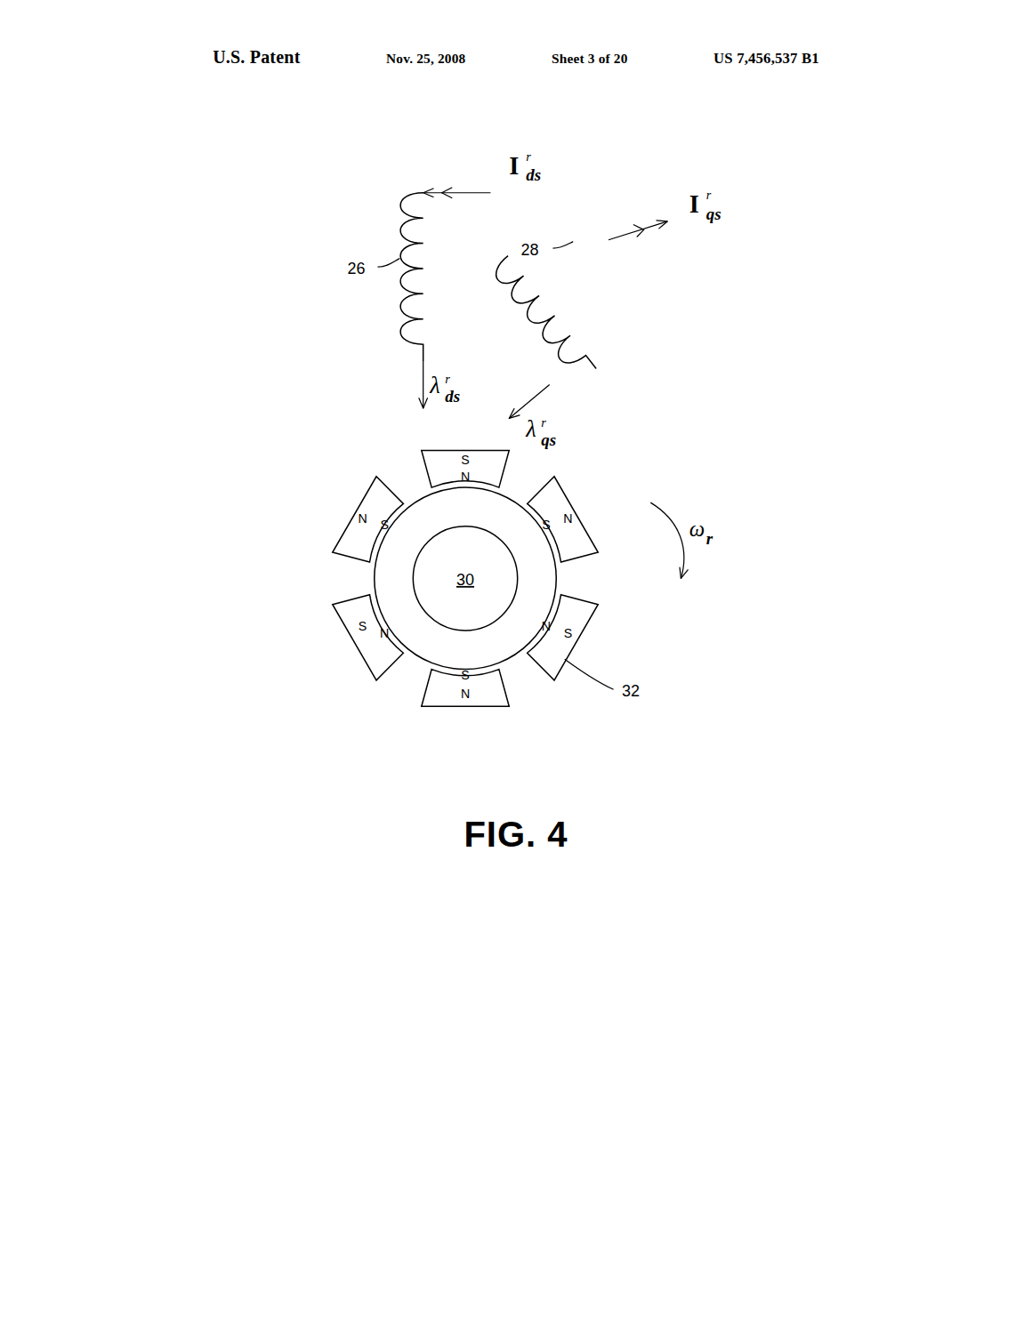U.S. Patent Nov. 25, 2008 Sheet 3 of 20 US 7,456,537 B1
FIG. 4 Schematic of a permanent magnet rotor with six magnet segments labeled with N and S poles, rotating with angular velocity omega sub r. Two stator windings, numbered 26 and 28, carry currents I superscript r sub ds and I superscript r sub qs, producing flux linkages lambda superscript r sub ds and lambda superscript r sub qs directed toward the rotor. The rotor core is numbered 30 and a magnet segment is numbered 32. I r ds 26 λ r ds I r qs 28 λ r qs 30 S N S N N S S N S N N S 32 ω r
FIG. 4